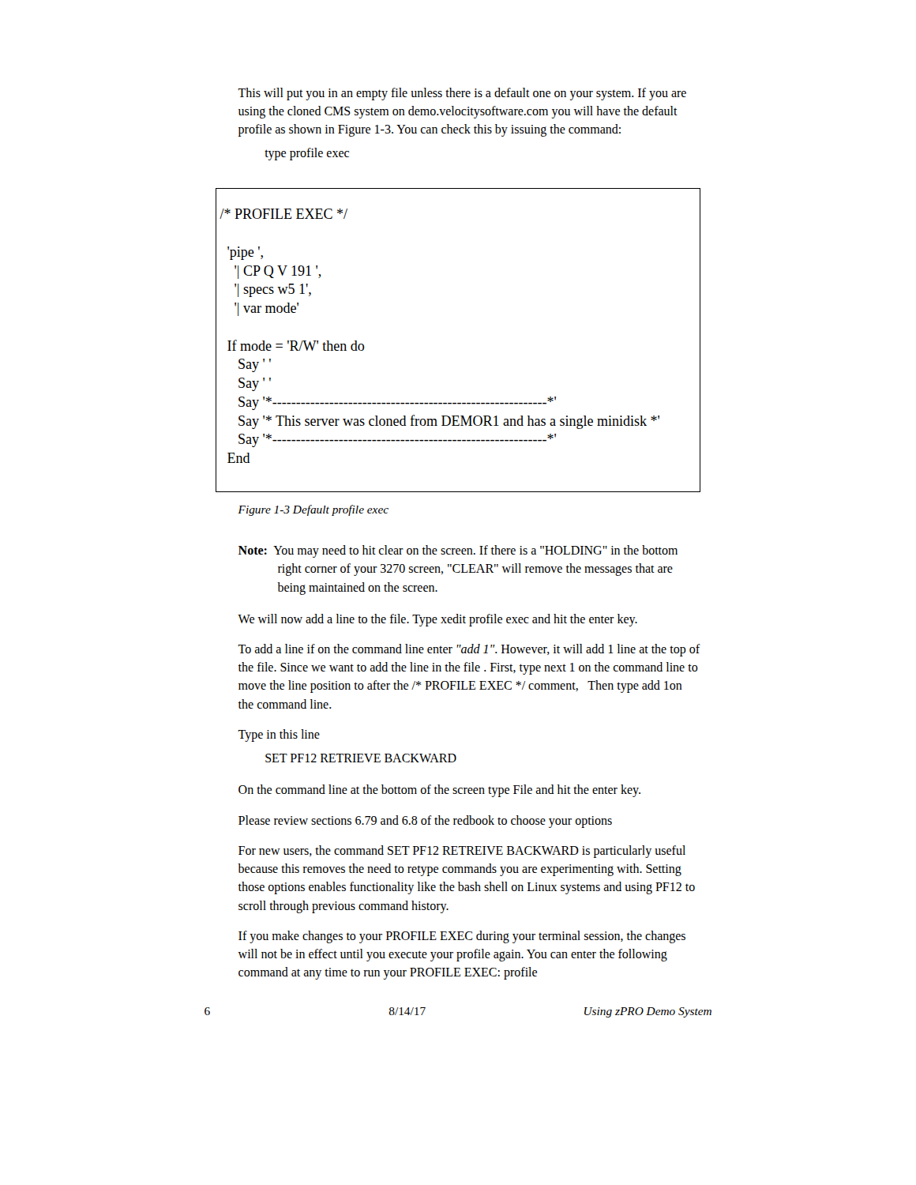This will put you in an empty file unless there is a default one on your system. If you are using the cloned CMS system on demo.velocitysoftware.com you will have the default profile as shown in Figure 1-3. You can check this by issuing the command:
type profile exec
/* PROFILE EXEC */ 'pipe ', '| CP Q V 191 ', '| specs w5 1', '| var mode' If mode = 'R/W' then do Say ' ' Say ' ' Say '*----------------------------------------------------------*' Say '* This server was cloned from DEMOR1 and has a single minidisk *' Say '*----------------------------------------------------------*' End
Figure 1-3 Default profile exec
Note: You may need to hit clear on the screen. If there is a "HOLDING" in the bottom right corner of your 3270 screen, "CLEAR" will remove the messages that are being maintained on the screen.
We will now add a line to the file. Type xedit profile exec and hit the enter key.
To add a line if on the command line enter "add 1". However, it will add 1 line at the top of the file. Since we want to add the line in the file . First, type next 1 on the command line to move the line position to after the /* PROFILE EXEC */ comment, Then type add 1on the command line.
Type in this line
SET PF12 RETRIEVE BACKWARD
On the command line at the bottom of the screen type File and hit the enter key.
Please review sections 6.79 and 6.8 of the redbook to choose your options
For new users, the command SET PF12 RETREIVE BACKWARD is particularly useful because this removes the need to retype commands you are experimenting with. Setting those options enables functionality like the bash shell on Linux systems and using PF12 to scroll through previous command history.
If you make changes to your PROFILE EXEC during your terminal session, the changes will not be in effect until you execute your profile again. You can enter the following command at any time to run your PROFILE EXEC: profile
| 6 | 8/14/17 | Using zPRO Demo System |